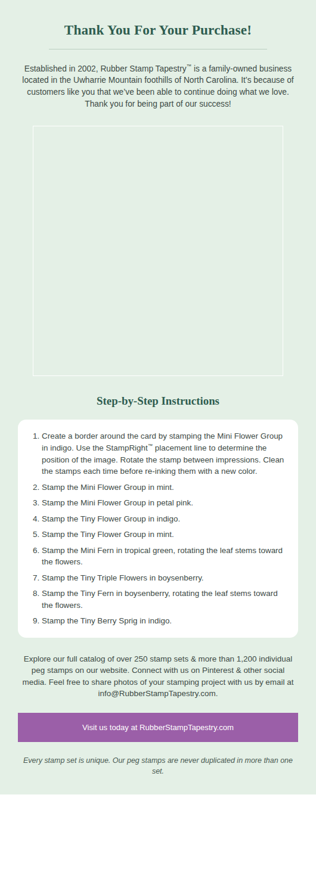Thank You For Your Purchase!
Established in 2002, Rubber Stamp Tapestry™ is a family-owned business located in the Uwharrie Mountain foothills of North Carolina. It’s because of customers like you that we’ve been able to continue doing what we love. Thank you for being part of our success!
Step-by-Step Instructions
Create a border around the card by stamping the Mini Flower Group in indigo. Use the StampRight™ placement line to determine the position of the image. Rotate the stamp between impressions. Clean the stamps each time before re-inking them with a new color.
Stamp the Mini Flower Group in mint.
Stamp the Mini Flower Group in petal pink.
Stamp the Tiny Flower Group in indigo.
Stamp the Tiny Flower Group in mint.
Stamp the Mini Fern in tropical green, rotating the leaf stems toward the flowers.
Stamp the Tiny Triple Flowers in boysenberry.
Stamp the Tiny Fern in boysenberry, rotating the leaf stems toward the flowers.
Stamp the Tiny Berry Sprig in indigo.
Explore our full catalog of over 250 stamp sets & more than 1,200 individual peg stamps on our website. Connect with us on Pinterest & other social media. Feel free to share photos of your stamping project with us by email at info@RubberStampTapestry.com.
Visit us today at RubberStampTapestry.com
Every stamp set is unique. Our peg stamps are never duplicated in more than one set.